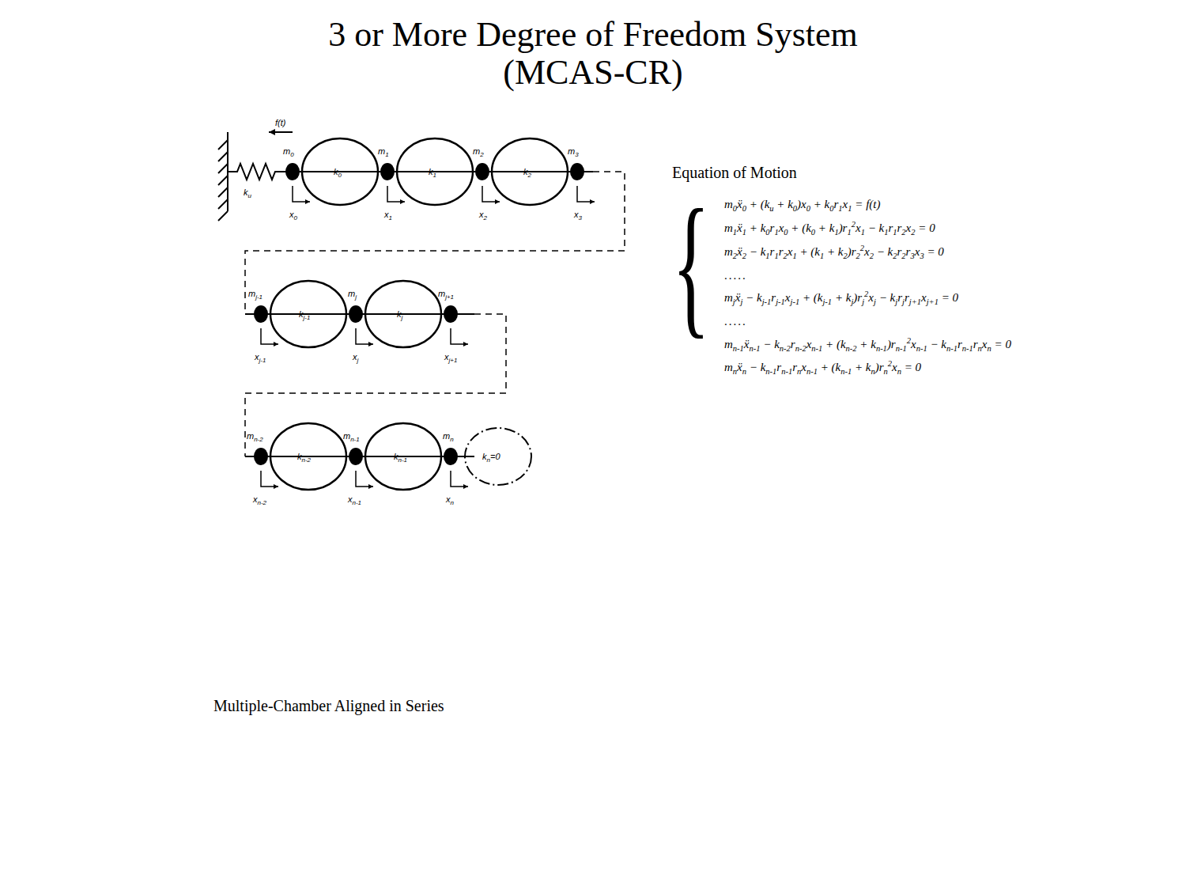3 or More Degree of Freedom System
(MCAS-CR)
ku k0 k1 k2 m0 m1 m2 m3 f(t) x0 x1 x2 x3 kj-1 kj mj-1 mj mj+1 xj-1 xj xj+1 kn-2 kn-1 kn=0 mn-2 mn-1 mn xn-2 xn-1 xn
Equation of Motion
{
m0ẍ0 + (ku + k0)x0 + k0r1x1 = f(t)
m1ẍ1 + k0r1x0 + (k0 + k1)r12x1 − k1r1r2x2 = 0
m2ẍ2 − k1r1r2x1 + (k1 + k2)r22x2 − k2r2r3x3 = 0
.....
mjẍj − kj-1rj-1xj-1 + (kj-1 + kj)rj2xj − kjrjrj+1xj+1 = 0
.....
mn-1ẍn-1 − kn-2rn-2xn-1 + (kn-2 + kn-1)rn-12xn-1 − kn-1rn-1rnxn = 0
mnẍn − kn-1rn-1rnxn-1 + (kn-1 + kn)rn2xn = 0
Multiple-Chamber Aligned in Series